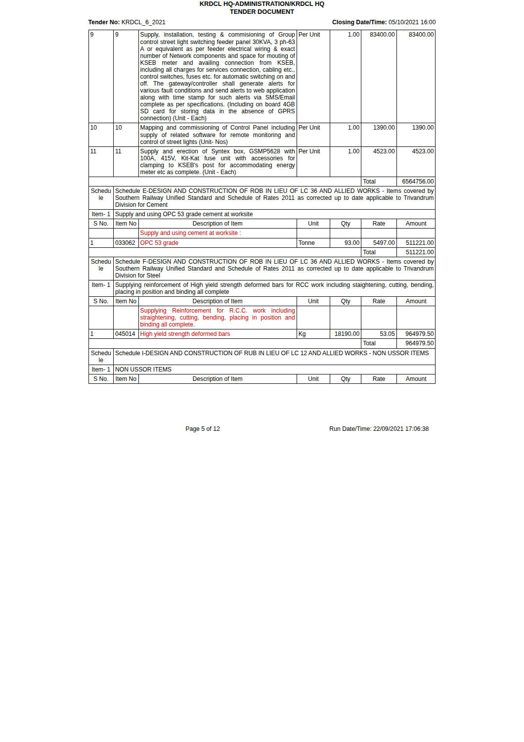KRDCL HQ-ADMINISTRATION/KRDCL HQ
TENDER DOCUMENT
Tender No: KRDCL_6_2021
Closing Date/Time: 05/10/2021 16:00
| 9 | 9 | Supply, installation, testing & commisioning of Group control street light switching feeder panel 30KVA, 3 ph-63 A or equivalent as per feeder electrical wiring & exact number of Network components and space for mouting of KSEB meter and availing connection from KSEB, including all charges for services connection, cabling etc., control switches, fuses etc. for automatic switching on and off. The gateway/controller shall generate alerts for various fault conditions and send alerts to web application along with time stamp for such alerts via SMS/Email complete as per specifications. (Including on board 4GB SD card for storing data in the absence of GPRS connection) (Unit - Each) | Per Unit | 1.00 | 83400.00 | 83400.00 |
| 10 | 10 | Mapping and commissioning of Control Panel including supply of related software for remote monitoring and control of street lights (Unit- Nos) | Per Unit | 1.00 | 1390.00 | 1390.00 |
| 11 | 11 | Supply and erection of Syntex box, GSMP5628 with 100A, 415V, Kit-Kat fuse unit with accessories for clamping to KSEB's post for accommodating energy meter etc as complete. (Unit - Each) | Per Unit | 1.00 | 4523.00 | 4523.00 |
| | Total | 6564756.00 |
| Schedule | Schedule E-DESIGN AND CONSTRUCTION OF ROB IN LIEU OF LC 36 AND ALLIED WORKS - Items covered by Southern Railway Unified Standard and Schedule of Rates 2011 as corrected up to date applicable to Trivandrum Division for Cement |
| Item- 1 | Supply and using OPC 53 grade cement at worksite |
| S No. | Item No | Description of Item | Unit | Qty | Rate | Amount |
| | | Supply and using cement at worksite : | | | | |
| 1 | 033062 | OPC 53 grade | Tonne | 93.00 | 5497.00 | 511221.00 |
| | Total | 511221.00 |
| Schedule | Schedule F-DESIGN AND CONSTRUCTION OF ROB IN LIEU OF LC 36 AND ALLIED WORKS - Items covered by Southern Railway Unified Standard and Schedule of Rates 2011 as corrected up to date applicable to Trivandrum Division for Steel |
| Item- 1 | Supplying reinforcement of High yield strength deformed bars for RCC work including staightening, cutting, bending, placing in position and binding all complete |
| S No. | Item No | Description of Item | Unit | Qty | Rate | Amount |
| | | Supplying Reinforcement for R.C.C. work including straightening, cutting, bending, placing in position and binding all complete. | | | | |
| 1 | 045014 | High yield strength deformed bars | Kg | 18190.00 | 53.05 | 964979.50 |
| | Total | 964979.50 |
| Schedule | Schedule I-DESIGN AND CONSTRUCTION OF RUB IN LIEU OF LC 12 AND ALLIED WORKS - NON USSOR ITEMS |
| Item- 1 | NON USSOR ITEMS |
| S No. | Item No | Description of Item | Unit | Qty | Rate | Amount |
Page 5 of 12
Run Date/Time: 22/09/2021 17:06:38